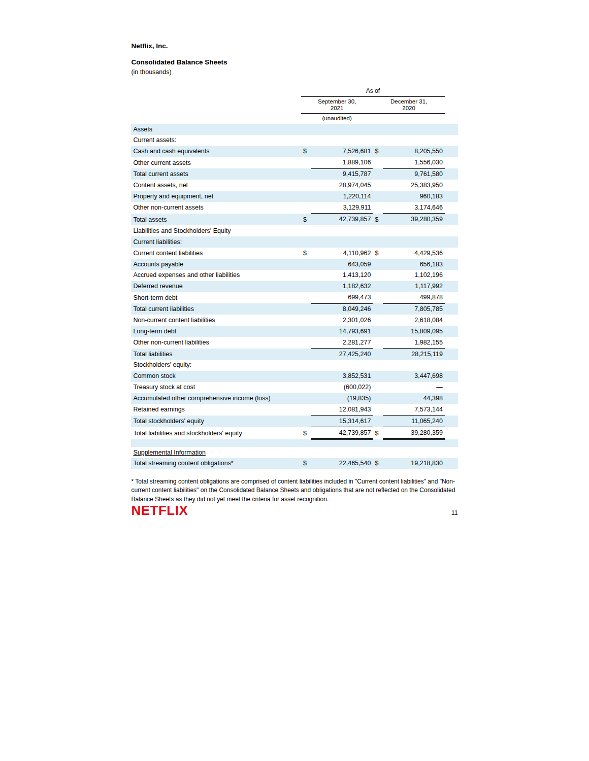Netflix, Inc.
Consolidated Balance Sheets
(in thousands)
| | As of | |
| --- | --- | --- |
| | September 30, 2021 | December 31, 2020 | |
| | (unaudited) | | |
| Assets | | | | | |
| Current assets: | | | | | |
| Cash and cash equivalents | $ | 7,526,681 | $ | 8,205,550 | |
| Other current assets | | 1,889,106 | | 1,556,030 | |
| Total current assets | | 9,415,787 | | 9,761,580 | |
| Content assets, net | | 28,974,045 | | 25,383,950 | |
| Property and equipment, net | | 1,220,114 | | 960,183 | |
| Other non-current assets | | 3,129,911 | | 3,174,646 | |
| Total assets | $ | 42,739,857 | $ | 39,280,359 | |
| Liabilities and Stockholders' Equity | | | | | |
| Current liabilities: | | | | | |
| Current content liabilities | $ | 4,110,962 | $ | 4,429,536 | |
| Accounts payable | | 643,059 | | 656,183 | |
| Accrued expenses and other liabilities | | 1,413,120 | | 1,102,196 | |
| Deferred revenue | | 1,182,632 | | 1,117,992 | |
| Short-term debt | | 699,473 | | 499,878 | |
| Total current liabilities | | 8,049,246 | | 7,805,785 | |
| Non-current content liabilities | | 2,301,026 | | 2,618,084 | |
| Long-term debt | | 14,793,691 | | 15,809,095 | |
| Other non-current liabilities | | 2,281,277 | | 1,982,155 | |
| Total liabilities | | 27,425,240 | | 28,215,119 | |
| Stockholders' equity: | | | | | |
| Common stock | | 3,852,531 | | 3,447,698 | |
| Treasury stock at cost | | (600,022) | | — | |
| Accumulated other comprehensive income (loss) | | (19,835) | | 44,398 | |
| Retained earnings | | 12,081,943 | | 7,573,144 | |
| Total stockholders' equity | | 15,314,617 | | 11,065,240 | |
| Total liabilities and stockholders' equity | $ | 42,739,857 | $ | 39,280,359 | |
| Supplemental Information | | | | | |
| Total streaming content obligations* | $ | 22,465,540 | $ | 19,218,830 | |
* Total streaming content obligations are comprised of content liabilities included in "Current content liabilities" and "Non-current content liabilities" on the Consolidated Balance Sheets and obligations that are not reflected on the Consolidated Balance Sheets as they did not yet meet the criteria for asset recognition.
NETFLIX
11